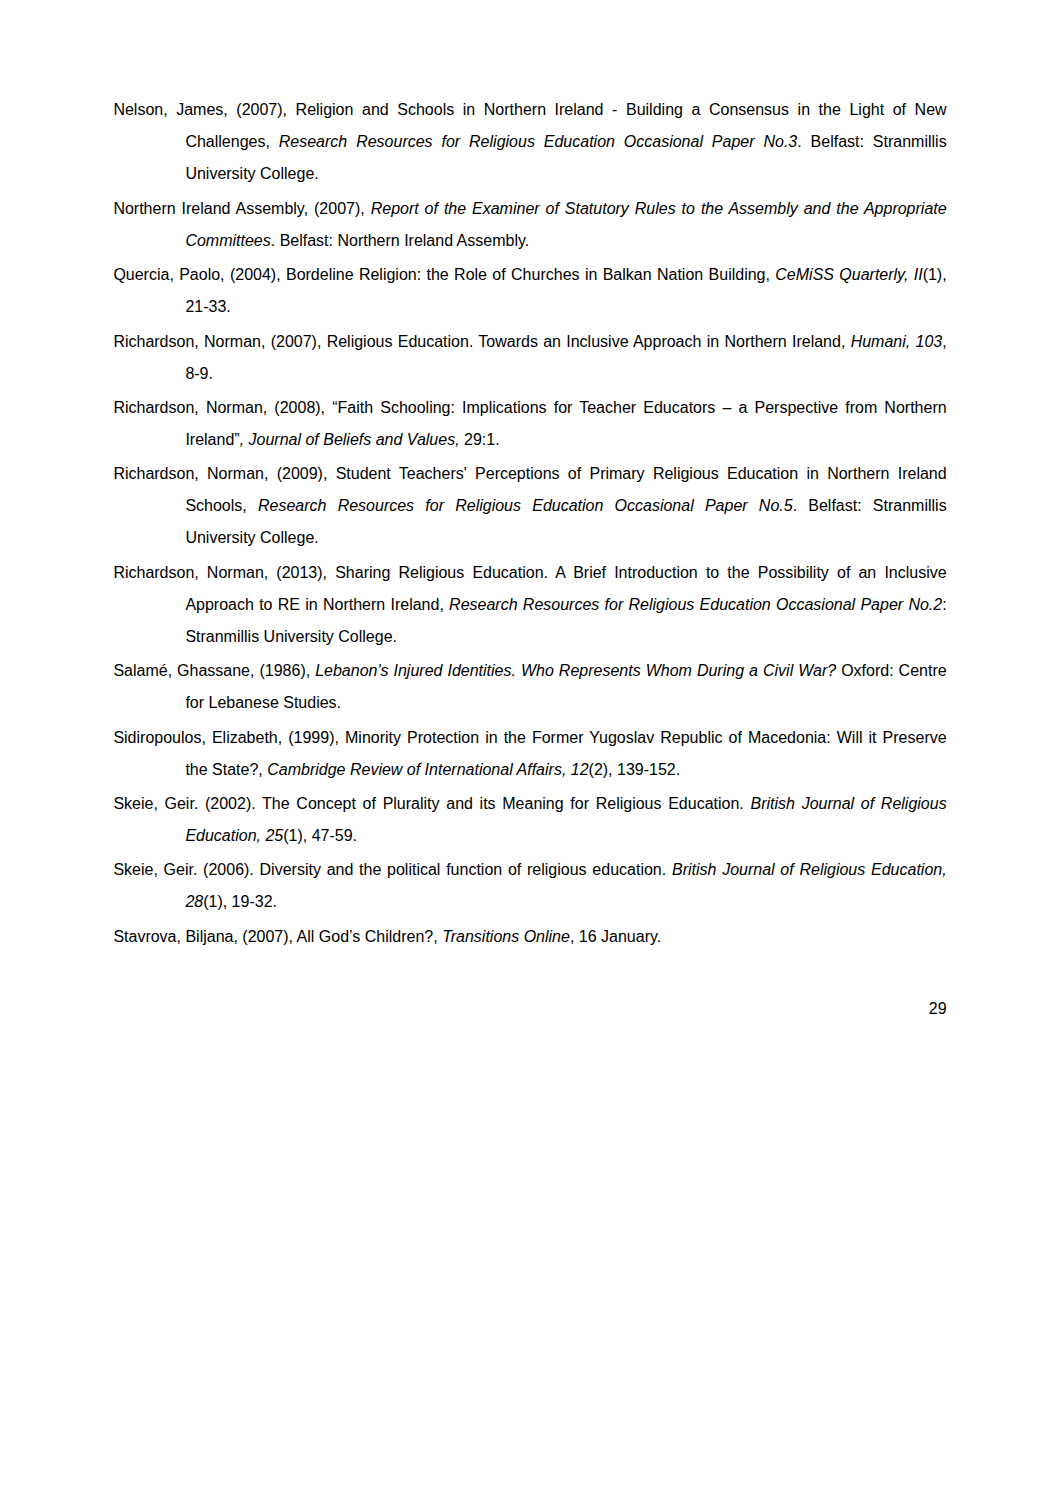Nelson, James, (2007), Religion and Schools in Northern Ireland - Building a Consensus in the Light of New Challenges, Research Resources for Religious Education Occasional Paper No.3. Belfast: Stranmillis University College.
Northern Ireland Assembly, (2007), Report of the Examiner of Statutory Rules to the Assembly and the Appropriate Committees. Belfast: Northern Ireland Assembly.
Quercia, Paolo, (2004), Bordeline Religion: the Role of Churches in Balkan Nation Building, CeMiSS Quarterly, II(1), 21-33.
Richardson, Norman, (2007), Religious Education. Towards an Inclusive Approach in Northern Ireland, Humani, 103, 8-9.
Richardson, Norman, (2008), “Faith Schooling: Implications for Teacher Educators – a Perspective from Northern Ireland”, Journal of Beliefs and Values, 29:1.
Richardson, Norman, (2009), Student Teachers' Perceptions of Primary Religious Education in Northern Ireland Schools, Research Resources for Religious Education Occasional Paper No.5. Belfast: Stranmillis University College.
Richardson, Norman, (2013), Sharing Religious Education. A Brief Introduction to the Possibility of an Inclusive Approach to RE in Northern Ireland, Research Resources for Religious Education Occasional Paper No.2: Stranmillis University College.
Salamé, Ghassane, (1986), Lebanon's Injured Identities. Who Represents Whom During a Civil War? Oxford: Centre for Lebanese Studies.
Sidiropoulos, Elizabeth, (1999), Minority Protection in the Former Yugoslav Republic of Macedonia: Will it Preserve the State?, Cambridge Review of International Affairs, 12(2), 139-152.
Skeie, Geir. (2002). The Concept of Plurality and its Meaning for Religious Education. British Journal of Religious Education, 25(1), 47-59.
Skeie, Geir. (2006). Diversity and the political function of religious education. British Journal of Religious Education, 28(1), 19-32.
Stavrova, Biljana, (2007), All God’s Children?, Transitions Online, 16 January.
29